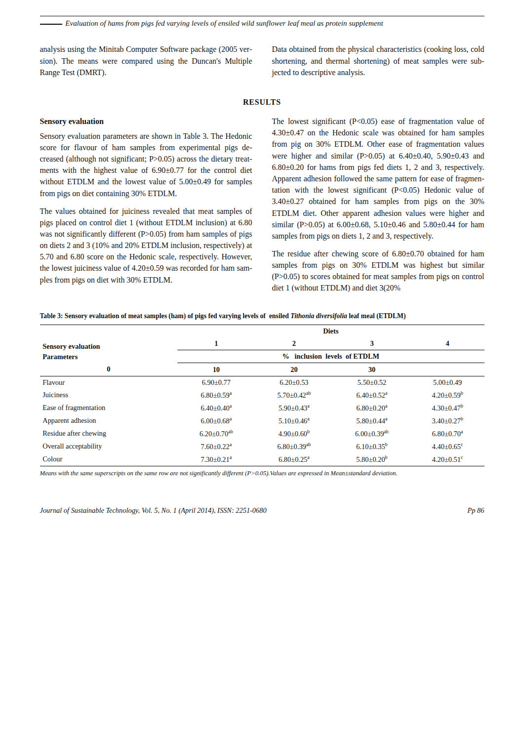Evaluation of hams from pigs fed varying levels of ensiled wild sunflower leaf meal as protein supplement
analysis using the Minitab Computer Software package (2005 version). The means were compared using the Duncan's Multiple Range Test (DMRT).
Data obtained from the physical characteristics (cooking loss, cold shortening, and thermal shortening) of meat samples were subjected to descriptive analysis.
RESULTS
Sensory evaluation
Sensory evaluation parameters are shown in Table 3. The Hedonic score for flavour of ham samples from experimental pigs decreased (although not significant; P>0.05) across the dietary treatments with the highest value of 6.90±0.77 for the control diet without ETDLM and the lowest value of 5.00±0.49 for samples from pigs on diet containing 30% ETDLM.
The values obtained for juiciness revealed that meat samples of pigs placed on control diet 1 (without ETDLM inclusion) at 6.80 was not significantly different (P>0.05) from ham samples of pigs on diets 2 and 3 (10% and 20% ETDLM inclusion, respectively) at 5.70 and 6.80 score on the Hedonic scale, respectively. However, the lowest juiciness value of 4.20±0.59 was recorded for ham samples from pigs on diet with 30% ETDLM.
The lowest significant (P<0.05) ease of fragmentation value of 4.30±0.47 on the Hedonic scale was obtained for ham samples from pig on 30% ETDLM. Other ease of fragmentation values were higher and similar (P>0.05) at 6.40±0.40, 5.90±0.43 and 6.80±0.20 for hams from pigs fed diets 1, 2 and 3, respectively. Apparent adhesion followed the same pattern for ease of fragmentation with the lowest significant (P<0.05) Hedonic value of 3.40±0.27 obtained for ham samples from pigs on the 30% ETDLM diet. Other apparent adhesion values were higher and similar (P>0.05) at 6.00±0.68, 5.10±0.46 and 5.80±0.44 for ham samples from pigs on diets 1, 2 and 3, respectively.
The residue after chewing score of 6.80±0.70 obtained for ham samples from pigs on 30% ETDLM was highest but similar (P>0.05) to scores obtained for meat samples from pigs on control diet 1 (without ETDLM) and diet 3(20%
Table 3: Sensory evaluation of meat samples (ham) of pigs fed varying levels of ensiled Tithonia diversifolia leaf meal (ETDLM)
| Sensory evaluation Parameters | Diets |
| --- | --- |
| 1 | 2 | 3 | 4 |
| % inclusion levels of ETDLM |
| 0 | 10 | 20 | 30 |
| Flavour | 6.90±0.77 | 6.20±0.53 | 5.50±0.52 | 5.00±0.49 |
| Juiciness | 6.80±0.59 a | 5.70±0.42 ab | 6.40±0.52 a | 4.20±0.59 b |
| Ease of fragmentation | 6.40±0.40 a | 5.90±0.43 a | 6.80±0.20 a | 4.30±0.47 b |
| Apparent adhesion | 6.00±0.68 a | 5.10±0.46 a | 5.80±0.44 a | 3.40±0.27 b |
| Residue after chewing | 6.20±0.70 ab | 4.90±0.60 b | 6.00±0.39 ab | 6.80±0.70 a |
| Overall acceptability | 7.60±0.22 a | 6.80±0.39 ab | 6.10±0.35 b | 4.40±0.65 c |
| Colour | 7.30±0.21 a | 6.80±0.25 a | 5.80±0.20 b | 4.20±0.51 c |
Means with the same superscripts on the same row are not significantly different (P>0.05).Values are expressed in Mean±standard deviation.
Journal of Sustainable Technology, Vol. 5, No. 1 (April 2014), ISSN: 2251-0680 Pp 86